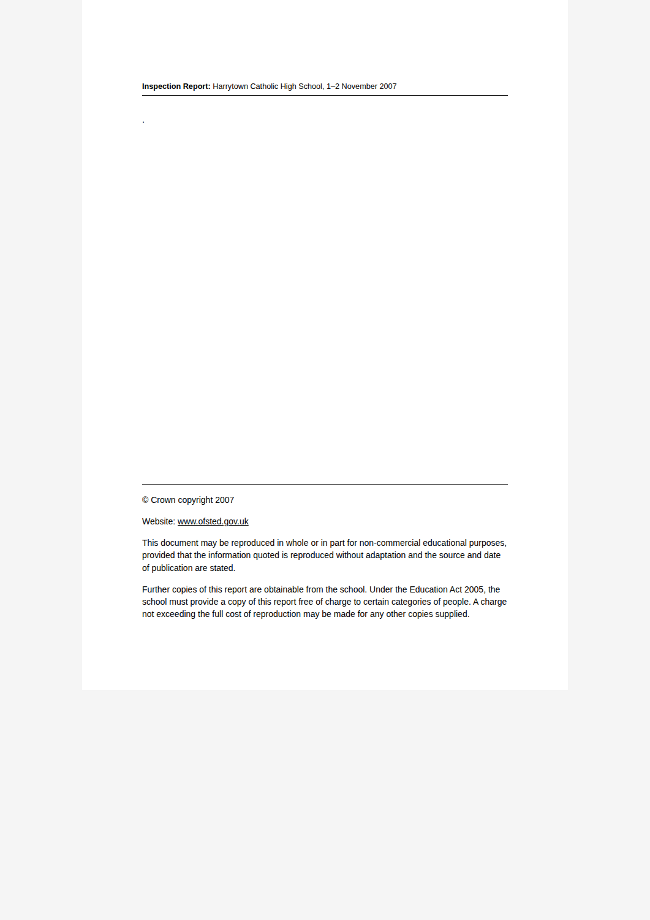Inspection Report: Harrytown Catholic High School, 1–2 November 2007
.
© Crown copyright 2007
Website: www.ofsted.gov.uk
This document may be reproduced in whole or in part for non-commercial educational purposes, provided that the information quoted is reproduced without adaptation and the source and date of publication are stated.
Further copies of this report are obtainable from the school. Under the Education Act 2005, the school must provide a copy of this report free of charge to certain categories of people. A charge not exceeding the full cost of reproduction may be made for any other copies supplied.